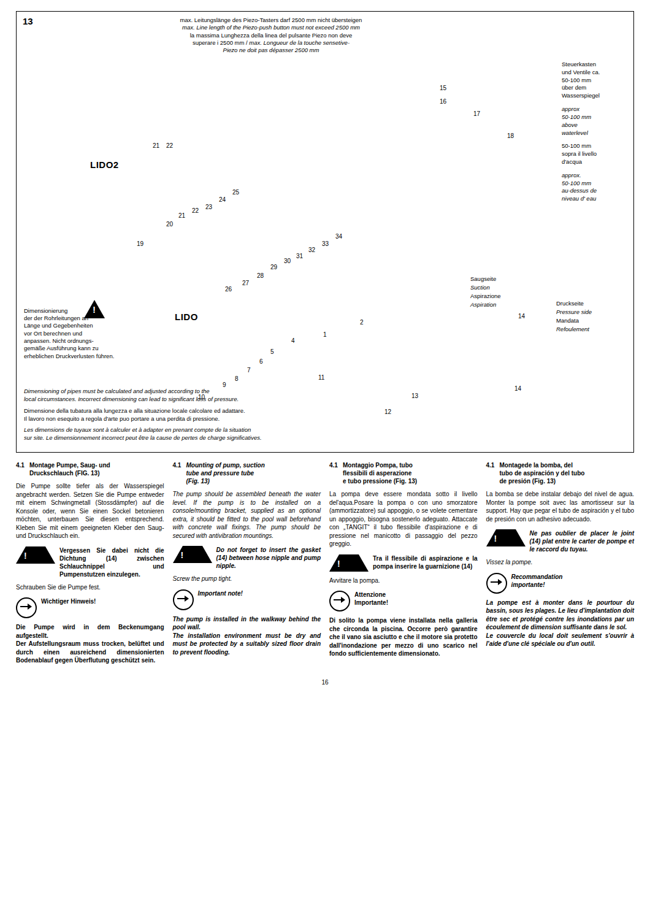13
max. Leitungslänge des Piezo-Tasters darf 2500 mm nicht übersteigen
max. Line length of the Piezo-push button must not exceed 2500 mm
la massima Lunghezza della linea del pulsante Piezo non deve
superare i 2500 mm / max. Longueur de la touche sensetive-
Piezo ne doit pas dépasser 2500 mm
Steuerkasten
und Ventile ca.
50-100 mm
über dem
Wasserspiegel
approx
50-100 mm
above
waterlevel
50-100 mm
sopra il livello
d'acqua
approx.
50-100 mm
au-dessus de
niveau d' eau
15 16 17 18 21 22 LIDO2 25 24 23 22 21 20 19 34 33 32 31 30 29 28 27 26 Saugseite Suction Aspirazione Aspiration Druckseite Pressure side Mandata Refoulement 14 14 LIDO 2 1 4 5 6 7 8 9 10 11 13 12
Dimensionierung
der der Rohrleitungen an
Länge und Gegebenheiten
vor Ort berechnen und
anpassen. Nicht ordnungs-
gemäße Ausführung kann zu
erheblichen Druckverlusten führen.
Dimensioning of pipes must be calculated and adjusted according to the
local circumstances. Incorrect dimensioning can lead to significant loss of pressure.
Dimensione della tubatura alla lungezza e alla situazione locale calcolare ed adattare.
Il lavoro non esequito a regola d'arte puo portare a una perdita di pressione.
Les dimensions de tuyaux sont à calculer et à adapter en prenant compte de la situation
sur site. Le dimensionnement incorrect peut être la cause de pertes de charge significatives.
4.1 Montage Pumpe, Saug- und
Druckschlauch (FIG. 13)
Die Pumpe sollte tiefer als der Wasserspiegel angebracht werden. Setzen Sie die Pumpe entweder mit einem Schwingmetall (Stossdämpfer) auf die Konsole oder, wenn Sie einen Sockel betonieren möchten, unterbauen Sie diesen entsprechend. Kleben Sie mit einem geeigneten Kleber den Saug- und Druckschlauch ein.
Vergessen Sie dabei nicht die Dichtung (14) zwischen Schlauchnippel und Pumpenstutzen einzulegen.
Schrauben Sie die Pumpe fest.
Wichtiger Hinweis!
Die Pumpe wird in dem Beckenumgang aufgestellt.
Der Aufstellungsraum muss trocken, belüftet und durch einen ausreichend dimensionierten Bodenablauf gegen Überflutung geschützt sein.
4.1 Mounting of pump, suction
tube and pressure tube
(Fig. 13)
The pump should be assembled beneath the water level. If the pump is to be installed on a console/mounting bracket, supplied as an optional extra, it should be fitted to the pool wall beforehand with concrete wall fixings. The pump should be secured with antivibration mountings.
Do not forget to insert the gasket (14) between hose nipple and pump nipple.
Screw the pump tight.
Important note!
The pump is installed in the walkway behind the pool wall.
The installation environment must be dry and must be protected by a suitably sized floor drain to prevent flooding.
4.1 Montaggio Pompa, tubo
flessibili di asperazione
e tubo pressione (Fig. 13)
La pompa deve essere mondata sotto il livello del'aqua.Posare la pompa o con uno smorzatore (ammortizzatore) sul appoggio, o se volete cementare un appoggio, bisogna sostenerlo adeguato. Attaccate con „TANGIT“ il tubo flessibile d'aspirazione e di pressione nel manicotto di passaggio del pezzo greggio.
Tra il flessibile di aspirazione e la pompa inserire la guarnizione (14)
Avvitare la pompa.
Attenzione
Importante!
Di solito la pompa viene installata nella galleria che circonda la piscina. Occorre però garantire che il vano sia asciutto e che il motore sia protetto dall'inondazione per mezzo di uno scarico nel fondo sufficientemente dimensionato.
4.1 Montagede la bomba, del
tubo de aspiración y del tubo
de presión (Fig. 13)
La bomba se debe instalar debajo del nivel de agua. Monter la pompe soit avec las amortisseur sur la support. Hay que pegar el tubo de aspiración y el tubo de presión con un adhesivo adecuado.
Ne pas oublier de placer le joint (14) plat entre le carter de pompe et le raccord du tuyau.
Vissez la pompe.
Recommandation
importante!
La pompe est à monter dans le pourtour du bassin, sous les plages. Le lieu d'implantation doit être sec et protégé contre les inondations par un écoulement de dimension suffisante dans le sol.
Le couvercle du local doit seulement s'ouvrir à l'aide d'une clé spéciale ou d'un outil.
16